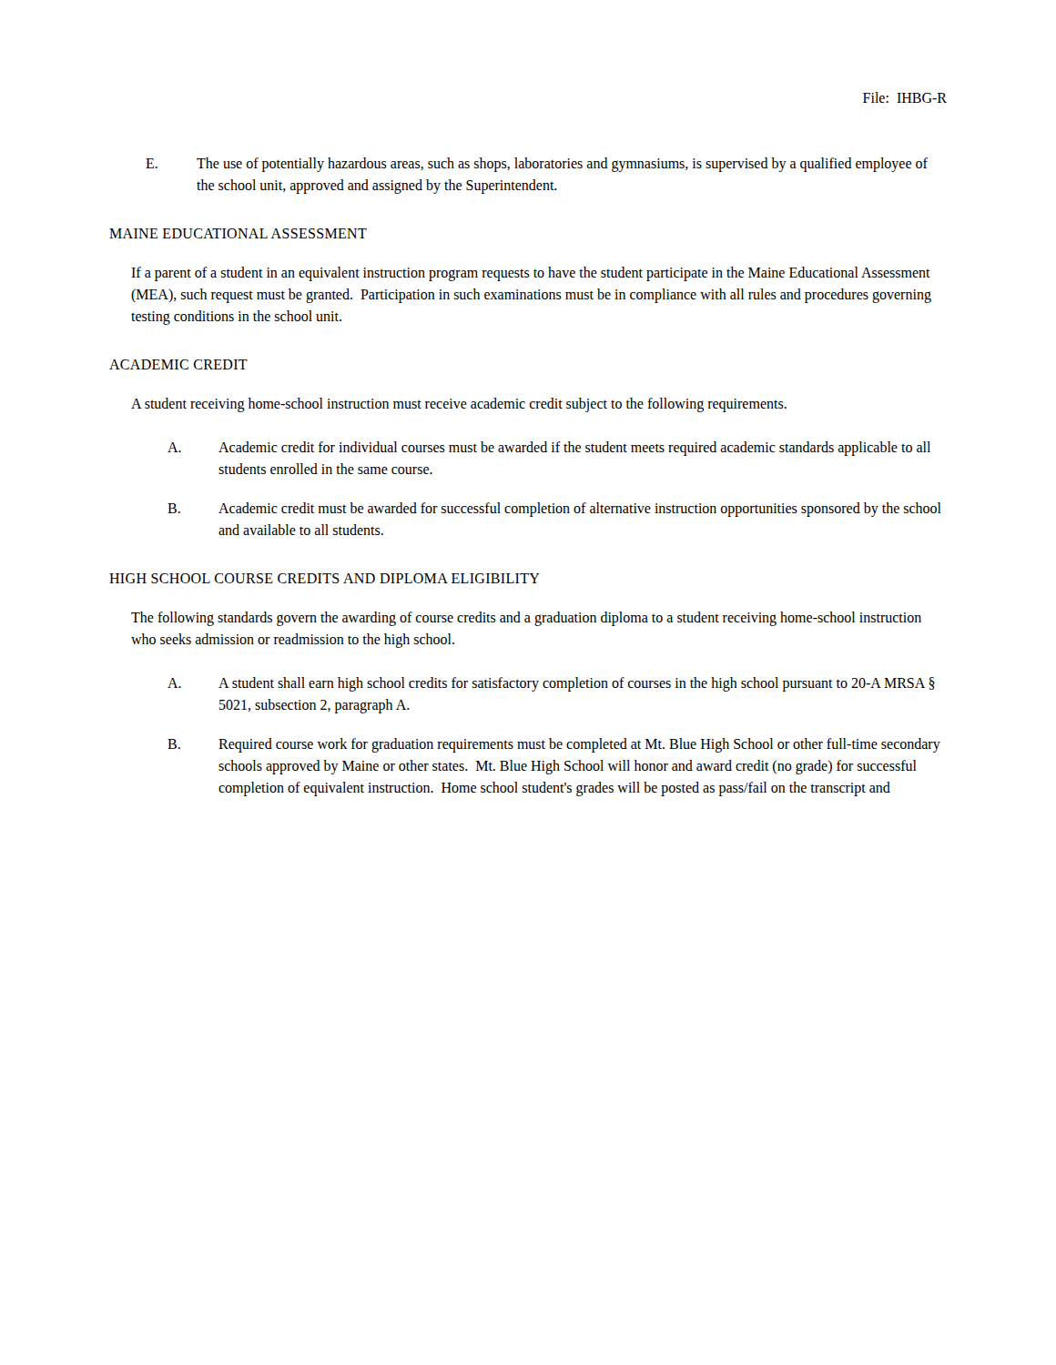File: IHBG-R
E.
The use of potentially hazardous areas, such as shops, laboratories and gymnasiums, is supervised by a qualified employee of the school unit, approved and assigned by the Superintendent.
MAINE EDUCATIONAL ASSESSMENT
If a parent of a student in an equivalent instruction program requests to have the student participate in the Maine Educational Assessment (MEA), such request must be granted. Participation in such examinations must be in compliance with all rules and procedures governing testing conditions in the school unit.
ACADEMIC CREDIT
A student receiving home-school instruction must receive academic credit subject to the following requirements.
A.
Academic credit for individual courses must be awarded if the student meets required academic standards applicable to all students enrolled in the same course.
B.
Academic credit must be awarded for successful completion of alternative instruction opportunities sponsored by the school and available to all students.
HIGH SCHOOL COURSE CREDITS AND DIPLOMA ELIGIBILITY
The following standards govern the awarding of course credits and a graduation diploma to a student receiving home-school instruction who seeks admission or readmission to the high school.
A.
A student shall earn high school credits for satisfactory completion of courses in the high school pursuant to 20-A MRSA § 5021, subsection 2, paragraph A.
B.
Required course work for graduation requirements must be completed at Mt. Blue High School or other full-time secondary schools approved by Maine or other states. Mt. Blue High School will honor and award credit (no grade) for successful completion of equivalent instruction. Home school student's grades will be posted as pass/fail on the transcript and